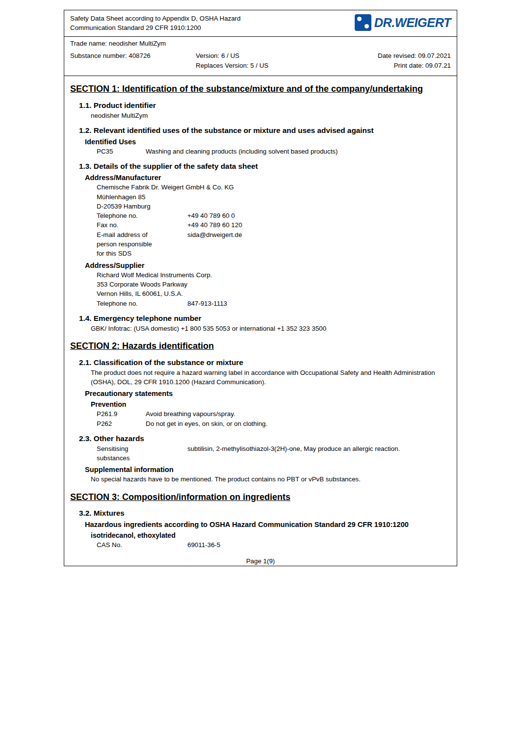Safety Data Sheet according to Appendix D, OSHA Hazard
Communication Standard 29 CFR 1910:1200
DR.WEIGERT
Trade name: neodisher MultiZym
Substance number: 408726
Version: 6 / US
Date revised: 09.07.2021
Replaces Version: 5 / US
Print date: 09.07.21
SECTION 1: Identification of the substance/mixture and of the company/undertaking
1.1. Product identifier
neodisher MultiZym
1.2. Relevant identified uses of the substance or mixture and uses advised against
Identified Uses
PC35
Washing and cleaning products (including solvent based products)
1.3. Details of the supplier of the safety data sheet
Address/Manufacturer
Chemische Fabrik Dr. Weigert GmbH & Co. KG
Mühlenhagen 85
D-20539 Hamburg
Telephone no.
+49 40 789 60 0
Fax no.
+49 40 789 60 120
E-mail address of
person responsible
for this SDS
sida@drweigert.de
Address/Supplier
Richard Wolf Medical Instruments Corp.
353 Corporate Woods Parkway
Vernon Hills, IL 60061, U.S.A.
Telephone no.
847-913-1113
1.4. Emergency telephone number
GBK/ Infotrac: (USA domestic) +1 800 535 5053 or international +1 352 323 3500
SECTION 2: Hazards identification
2.1. Classification of the substance or mixture
The product does not require a hazard warning label in accordance with Occupational Safety and Health Administration (OSHA), DOL, 29 CFR 1910.1200 (Hazard Communication).
Precautionary statements
Prevention
P261.9
Avoid breathing vapours/spray.
P262
Do not get in eyes, on skin, or on clothing.
2.3. Other hazards
Sensitising
substances
subtilisin, 2-methylisothiazol-3(2H)-one, May produce an allergic reaction.
Supplemental information
No special hazards have to be mentioned. The product contains no PBT or vPvB substances.
SECTION 3: Composition/information on ingredients
3.2. Mixtures
Hazardous ingredients according to OSHA Hazard Communication Standard 29 CFR 1910:1200
isotridecanol, ethoxylated
CAS No.
69011-36-5
Page 1(9)